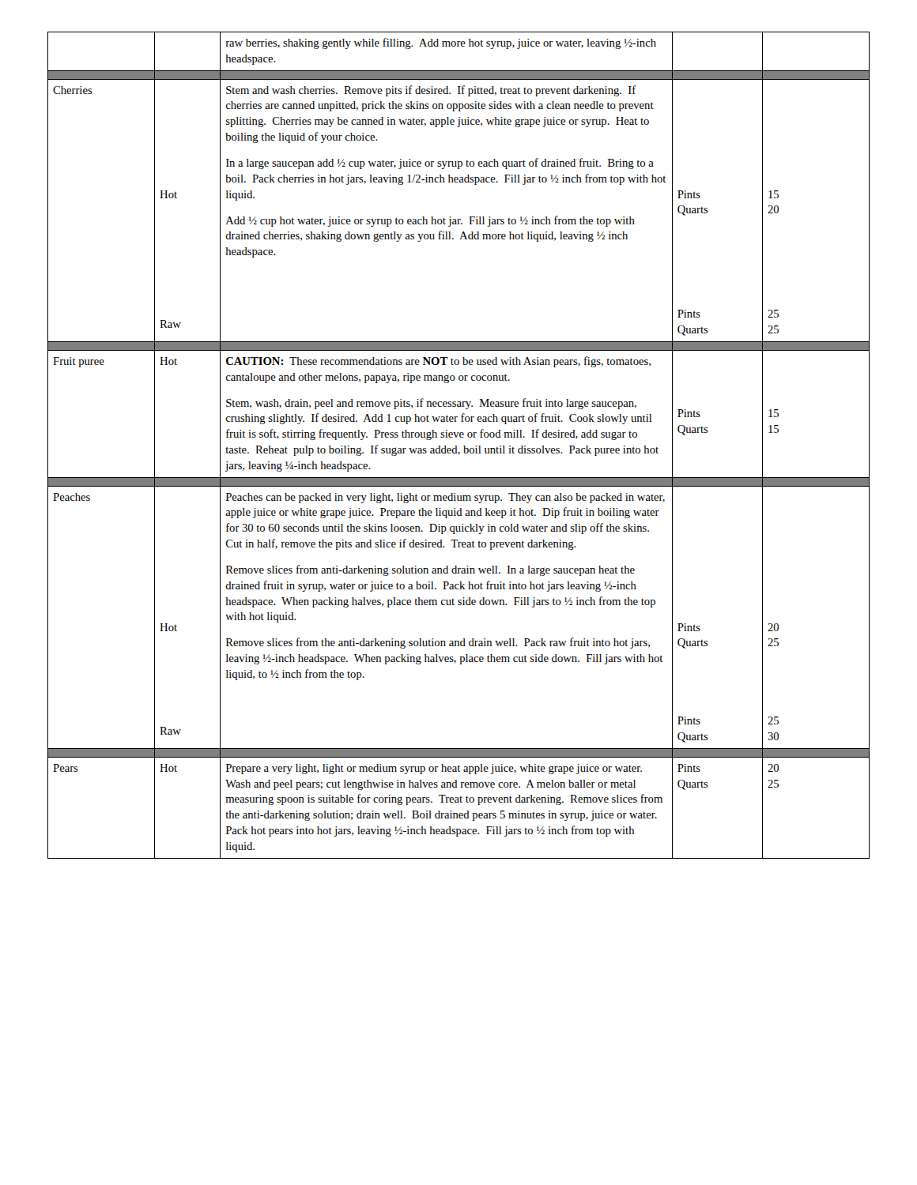| | | raw berries, shaking gently while filling. Add more hot syrup, juice or water, leaving ½-inch headspace. | | |
| Cherries | Hot Raw | Stem and wash cherries. Remove pits if desired. If pitted, treat to prevent darkening. If cherries are canned unpitted, prick the skins on opposite sides with a clean needle to prevent splitting. Cherries may be canned in water, apple juice, white grape juice or syrup. Heat to boiling the liquid of your choice. In a large saucepan add ½ cup water, juice or syrup to each quart of drained fruit. Bring to a boil. Pack cherries in hot jars, leaving 1/2-inch headspace. Fill jar to ½ inch from top with hot liquid. Add ½ cup hot water, juice or syrup to each hot jar. Fill jars to ½ inch from the top with drained cherries, shaking down gently as you fill. Add more hot liquid, leaving ½ inch headspace. | Pints Quarts Pints Quarts | 15 20 25 25 |
| Fruit puree | Hot | CAUTION: These recommendations are NOT to be used with Asian pears, figs, tomatoes, cantaloupe and other melons, papaya, ripe mango or coconut. Stem, wash, drain, peel and remove pits, if necessary. Measure fruit into large saucepan, crushing slightly. If desired. Add 1 cup hot water for each quart of fruit. Cook slowly until fruit is soft, stirring frequently. Press through sieve or food mill. If desired, add sugar to taste. Reheat pulp to boiling. If sugar was added, boil until it dissolves. Pack puree into hot jars, leaving ¼-inch headspace. | Pints Quarts | 15 15 |
| Peaches | Hot Raw | Peaches can be packed in very light, light or medium syrup. They can also be packed in water, apple juice or white grape juice. Prepare the liquid and keep it hot. Dip fruit in boiling water for 30 to 60 seconds until the skins loosen. Dip quickly in cold water and slip off the skins. Cut in half, remove the pits and slice if desired. Treat to prevent darkening. Remove slices from anti-darkening solution and drain well. In a large saucepan heat the drained fruit in syrup, water or juice to a boil. Pack hot fruit into hot jars leaving ½-inch headspace. When packing halves, place them cut side down. Fill jars to ½ inch from the top with hot liquid. Remove slices from the anti-darkening solution and drain well. Pack raw fruit into hot jars, leaving ½-inch headspace. When packing halves, place them cut side down. Fill jars with hot liquid, to ½ inch from the top. | Pints Quarts Pints Quarts | 20 25 25 30 |
| Pears | Hot | Prepare a very light, light or medium syrup or heat apple juice, white grape juice or water. Wash and peel pears; cut lengthwise in halves and remove core. A melon baller or metal measuring spoon is suitable for coring pears. Treat to prevent darkening. Remove slices from the anti-darkening solution; drain well. Boil drained pears 5 minutes in syrup, juice or water. Pack hot pears into hot jars, leaving ½-inch headspace. Fill jars to ½ inch from top with liquid. | Pints Quarts | 20 25 |